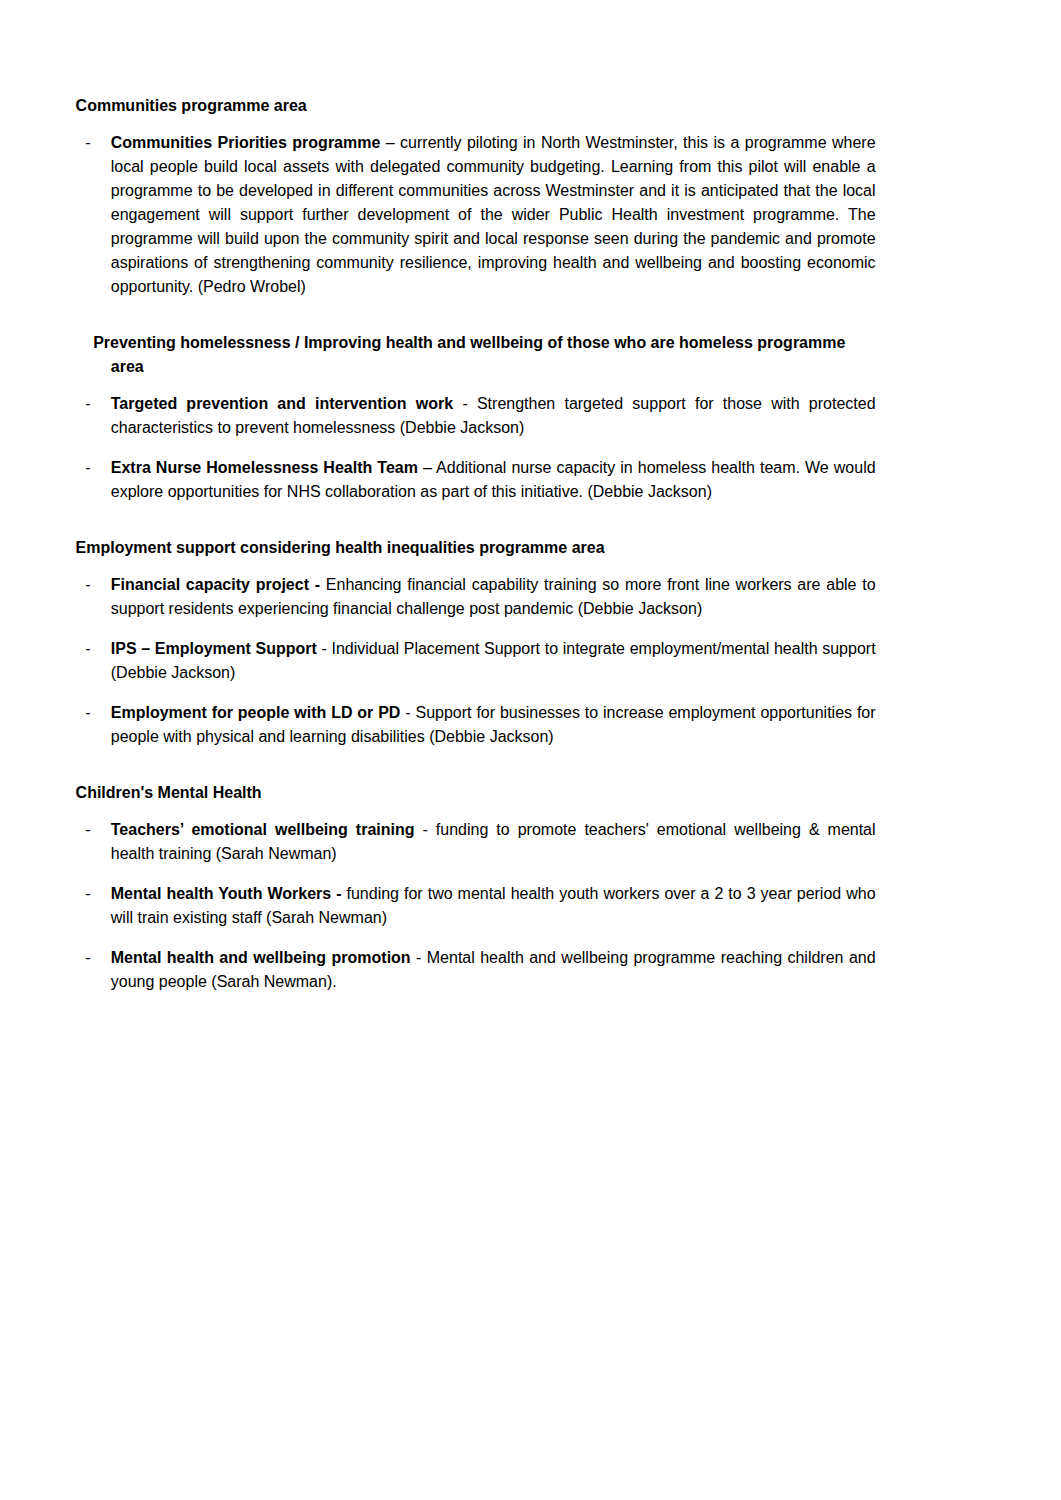Communities programme area
Communities Priorities programme – currently piloting in North Westminster, this is a programme where local people build local assets with delegated community budgeting. Learning from this pilot will enable a programme to be developed in different communities across Westminster and it is anticipated that the local engagement will support further development of the wider Public Health investment programme. The programme will build upon the community spirit and local response seen during the pandemic and promote aspirations of strengthening community resilience, improving health and wellbeing and boosting economic opportunity. (Pedro Wrobel)
Preventing homelessness / Improving health and wellbeing of those who are homeless programme area
Targeted prevention and intervention work - Strengthen targeted support for those with protected characteristics to prevent homelessness (Debbie Jackson)
Extra Nurse Homelessness Health Team – Additional nurse capacity in homeless health team. We would explore opportunities for NHS collaboration as part of this initiative. (Debbie Jackson)
Employment support considering health inequalities programme area
Financial capacity project - Enhancing financial capability training so more front line workers are able to support residents experiencing financial challenge post pandemic (Debbie Jackson)
IPS – Employment Support - Individual Placement Support to integrate employment/mental health support (Debbie Jackson)
Employment for people with LD or PD - Support for businesses to increase employment opportunities for people with physical and learning disabilities (Debbie Jackson)
Children's Mental Health
Teachers’ emotional wellbeing training - funding to promote teachers' emotional wellbeing & mental health training (Sarah Newman)
Mental health Youth Workers - funding for two mental health youth workers over a 2 to 3 year period who will train existing staff (Sarah Newman)
Mental health and wellbeing promotion - Mental health and wellbeing programme reaching children and young people (Sarah Newman).